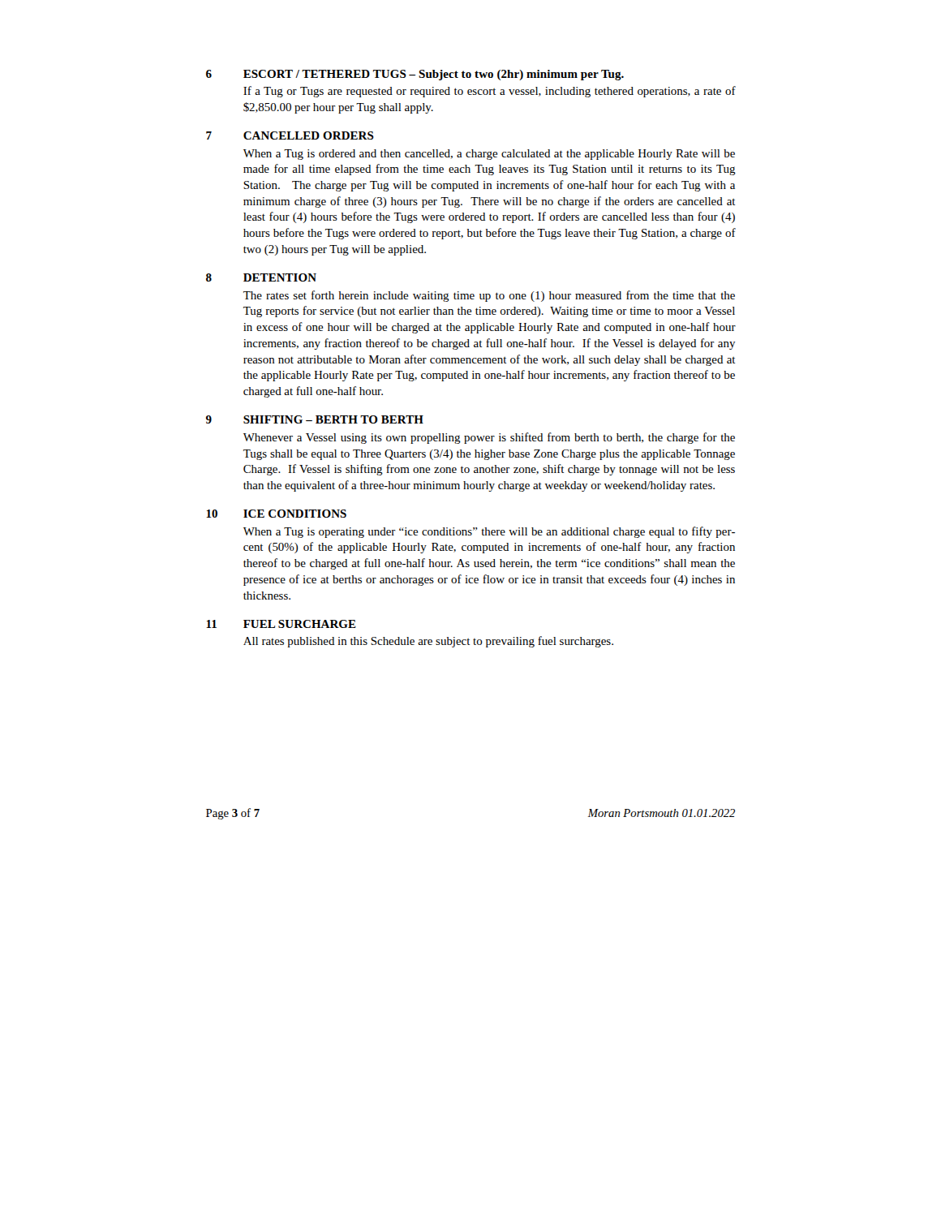6
ESCORT / TETHERED TUGS – Subject to two (2hr) minimum per Tug.
If a Tug or Tugs are requested or required to escort a vessel, including tethered operations, a rate of $2,850.00 per hour per Tug shall apply.
7
CANCELLED ORDERS
When a Tug is ordered and then cancelled, a charge calculated at the applicable Hourly Rate will be made for all time elapsed from the time each Tug leaves its Tug Station until it returns to its Tug Station. The charge per Tug will be computed in increments of one-half hour for each Tug with a minimum charge of three (3) hours per Tug. There will be no charge if the orders are cancelled at least four (4) hours before the Tugs were ordered to report. If orders are cancelled less than four (4) hours before the Tugs were ordered to report, but before the Tugs leave their Tug Station, a charge of two (2) hours per Tug will be applied.
8
DETENTION
The rates set forth herein include waiting time up to one (1) hour measured from the time that the Tug reports for service (but not earlier than the time ordered). Waiting time or time to moor a Vessel in excess of one hour will be charged at the applicable Hourly Rate and computed in one-half hour increments, any fraction thereof to be charged at full one-half hour. If the Vessel is delayed for any reason not attributable to Moran after commencement of the work, all such delay shall be charged at the applicable Hourly Rate per Tug, computed in one-half hour increments, any fraction thereof to be charged at full one-half hour.
9
SHIFTING – BERTH TO BERTH
Whenever a Vessel using its own propelling power is shifted from berth to berth, the charge for the Tugs shall be equal to Three Quarters (3/4) the higher base Zone Charge plus the applicable Tonnage Charge. If Vessel is shifting from one zone to another zone, shift charge by tonnage will not be less than the equivalent of a three-hour minimum hourly charge at weekday or weekend/holiday rates.
10
ICE CONDITIONS
When a Tug is operating under “ice conditions” there will be an additional charge equal to fifty percent (50%) of the applicable Hourly Rate, computed in increments of one-half hour, any fraction thereof to be charged at full one-half hour. As used herein, the term “ice conditions” shall mean the presence of ice at berths or anchorages or of ice flow or ice in transit that exceeds four (4) inches in thickness.
11
FUEL SURCHARGE
All rates published in this Schedule are subject to prevailing fuel surcharges.
Page 3 of 7
Moran Portsmouth 01.01.2022